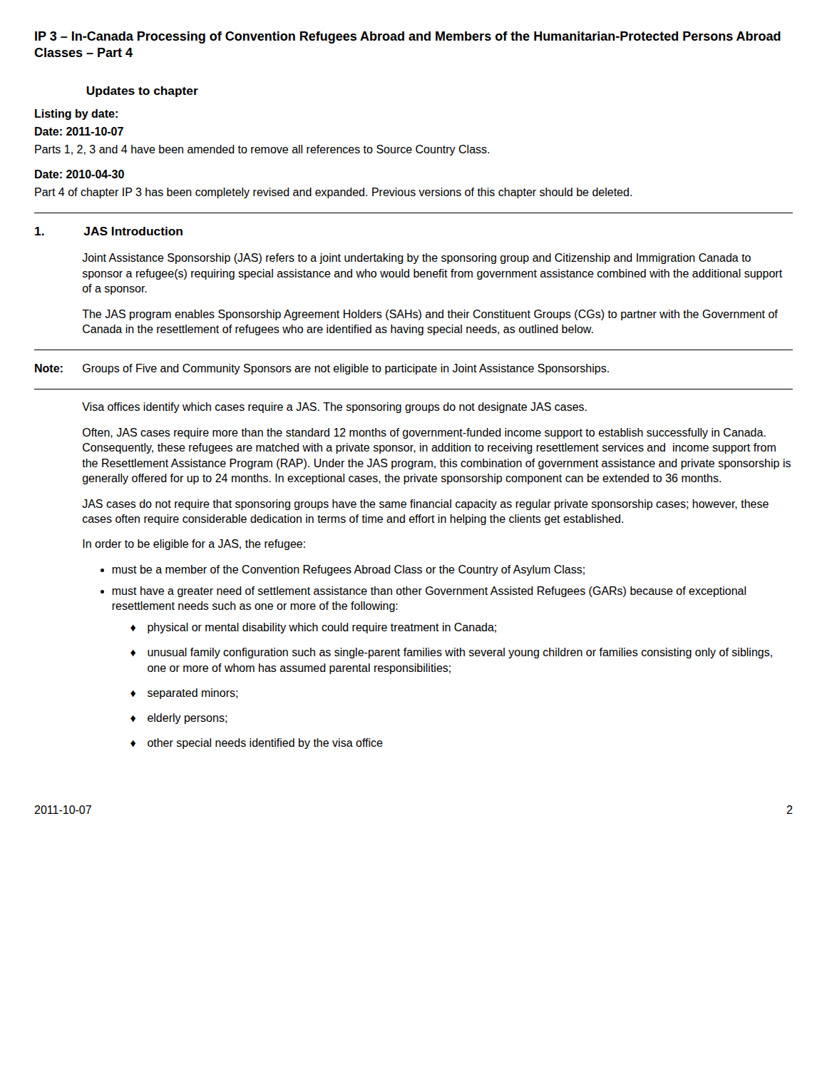IP 3 – In-Canada Processing of Convention Refugees Abroad and Members of the Humanitarian-Protected Persons Abroad Classes – Part 4
Updates to chapter
Listing by date:
Date: 2011-10-07
Parts 1, 2, 3 and 4 have been amended to remove all references to Source Country Class.
Date: 2010-04-30
Part 4 of chapter IP 3 has been completely revised and expanded. Previous versions of this chapter should be deleted.
1. JAS Introduction
Joint Assistance Sponsorship (JAS) refers to a joint undertaking by the sponsoring group and Citizenship and Immigration Canada to sponsor a refugee(s) requiring special assistance and who would benefit from government assistance combined with the additional support of a sponsor.
The JAS program enables Sponsorship Agreement Holders (SAHs) and their Constituent Groups (CGs) to partner with the Government of Canada in the resettlement of refugees who are identified as having special needs, as outlined below.
Note: Groups of Five and Community Sponsors are not eligible to participate in Joint Assistance Sponsorships.
Visa offices identify which cases require a JAS. The sponsoring groups do not designate JAS cases.
Often, JAS cases require more than the standard 12 months of government-funded income support to establish successfully in Canada. Consequently, these refugees are matched with a private sponsor, in addition to receiving resettlement services and income support from the Resettlement Assistance Program (RAP). Under the JAS program, this combination of government assistance and private sponsorship is generally offered for up to 24 months. In exceptional cases, the private sponsorship component can be extended to 36 months.
JAS cases do not require that sponsoring groups have the same financial capacity as regular private sponsorship cases; however, these cases often require considerable dedication in terms of time and effort in helping the clients get established.
In order to be eligible for a JAS, the refugee:
must be a member of the Convention Refugees Abroad Class or the Country of Asylum Class;
must have a greater need of settlement assistance than other Government Assisted Refugees (GARs) because of exceptional resettlement needs such as one or more of the following:
physical or mental disability which could require treatment in Canada;
unusual family configuration such as single-parent families with several young children or families consisting only of siblings, one or more of whom has assumed parental responsibilities;
separated minors;
elderly persons;
other special needs identified by the visa office
2011-10-07 2